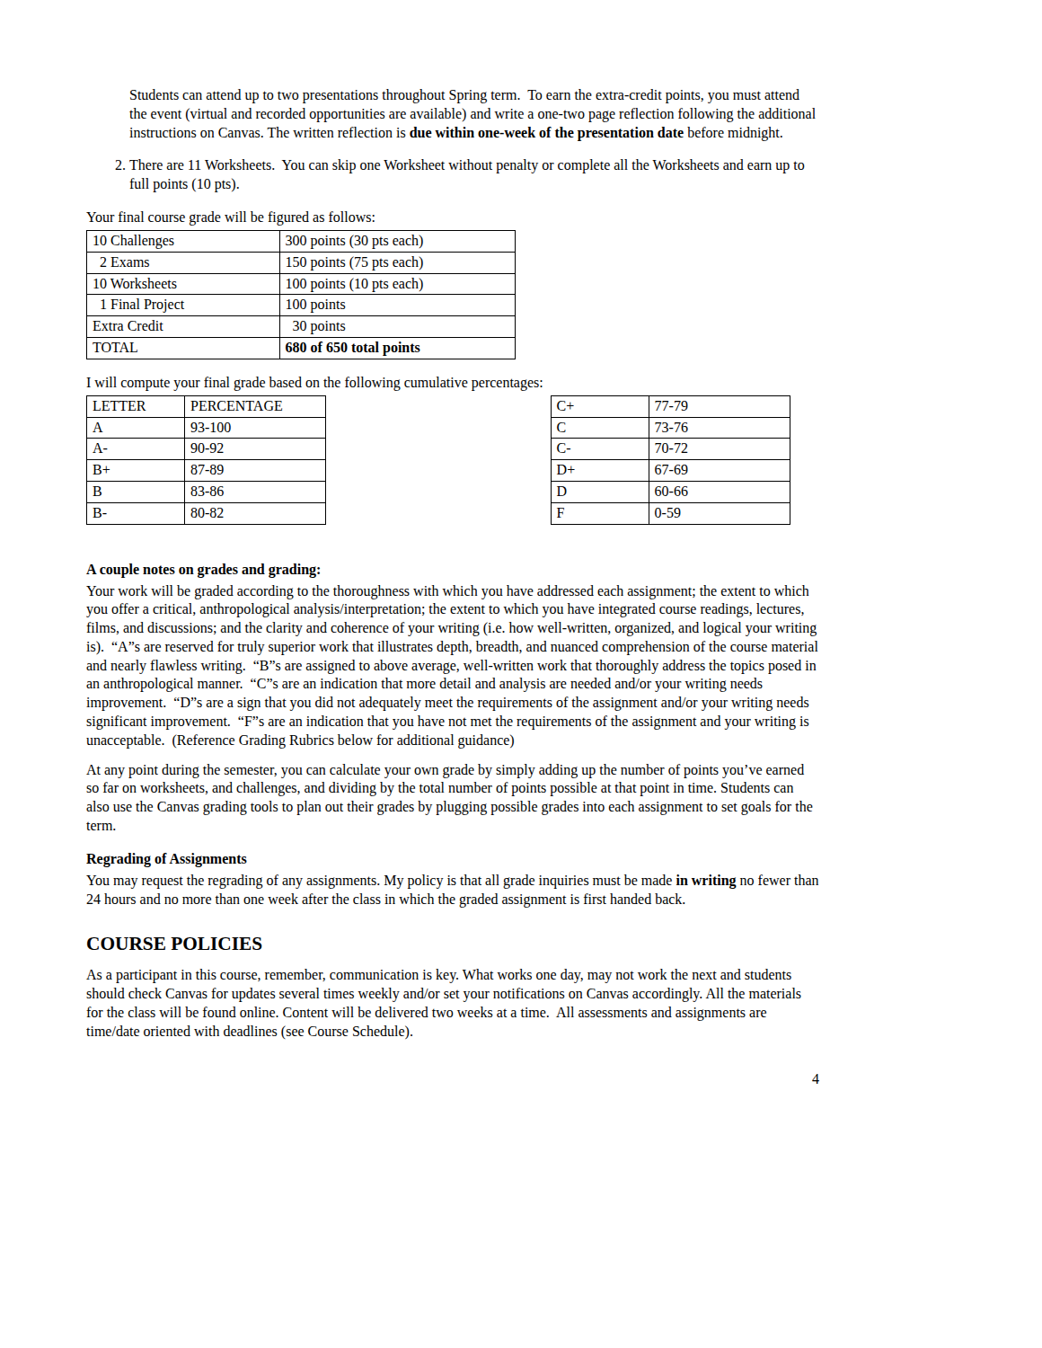Students can attend up to two presentations throughout Spring term. To earn the extra-credit points, you must attend the event (virtual and recorded opportunities are available) and write a one-two page reflection following the additional instructions on Canvas. The written reflection is due within one-week of the presentation date before midnight.
There are 11 Worksheets. You can skip one Worksheet without penalty or complete all the Worksheets and earn up to full points (10 pts).
Your final course grade will be figured as follows:
| 10 Challenges | 300 points (30 pts each) |
| 2 Exams | 150 points (75 pts each) |
| 10 Worksheets | 100 points (10 pts each) |
| 1 Final Project | 100 points |
| Extra Credit | 30 points |
| TOTAL | 680 of 650 total points |
I will compute your final grade based on the following cumulative percentages:
| LETTER | PERCENTAGE |
| A | 93-100 |
| A- | 90-92 |
| B+ | 87-89 |
| B | 83-86 |
| B- | 80-82 |
| C+ | 77-79 |
| C | 73-76 |
| C- | 70-72 |
| D+ | 67-69 |
| D | 60-66 |
| F | 0-59 |
A couple notes on grades and grading:
Your work will be graded according to the thoroughness with which you have addressed each assignment; the extent to which you offer a critical, anthropological analysis/interpretation; the extent to which you have integrated course readings, lectures, films, and discussions; and the clarity and coherence of your writing (i.e. how well-written, organized, and logical your writing is). “A”s are reserved for truly superior work that illustrates depth, breadth, and nuanced comprehension of the course material and nearly flawless writing. “B”s are assigned to above average, well-written work that thoroughly address the topics posed in an anthropological manner. “C”s are an indication that more detail and analysis are needed and/or your writing needs improvement. “D”s are a sign that you did not adequately meet the requirements of the assignment and/or your writing needs significant improvement. “F”s are an indication that you have not met the requirements of the assignment and your writing is unacceptable. (Reference Grading Rubrics below for additional guidance)
At any point during the semester, you can calculate your own grade by simply adding up the number of points you’ve earned so far on worksheets, and challenges, and dividing by the total number of points possible at that point in time. Students can also use the Canvas grading tools to plan out their grades by plugging possible grades into each assignment to set goals for the term.
Regrading of Assignments
You may request the regrading of any assignments. My policy is that all grade inquiries must be made in writing no fewer than 24 hours and no more than one week after the class in which the graded assignment is first handed back.
COURSE POLICIES
As a participant in this course, remember, communication is key. What works one day, may not work the next and students should check Canvas for updates several times weekly and/or set your notifications on Canvas accordingly. All the materials for the class will be found online. Content will be delivered two weeks at a time. All assessments and assignments are time/date oriented with deadlines (see Course Schedule).
4